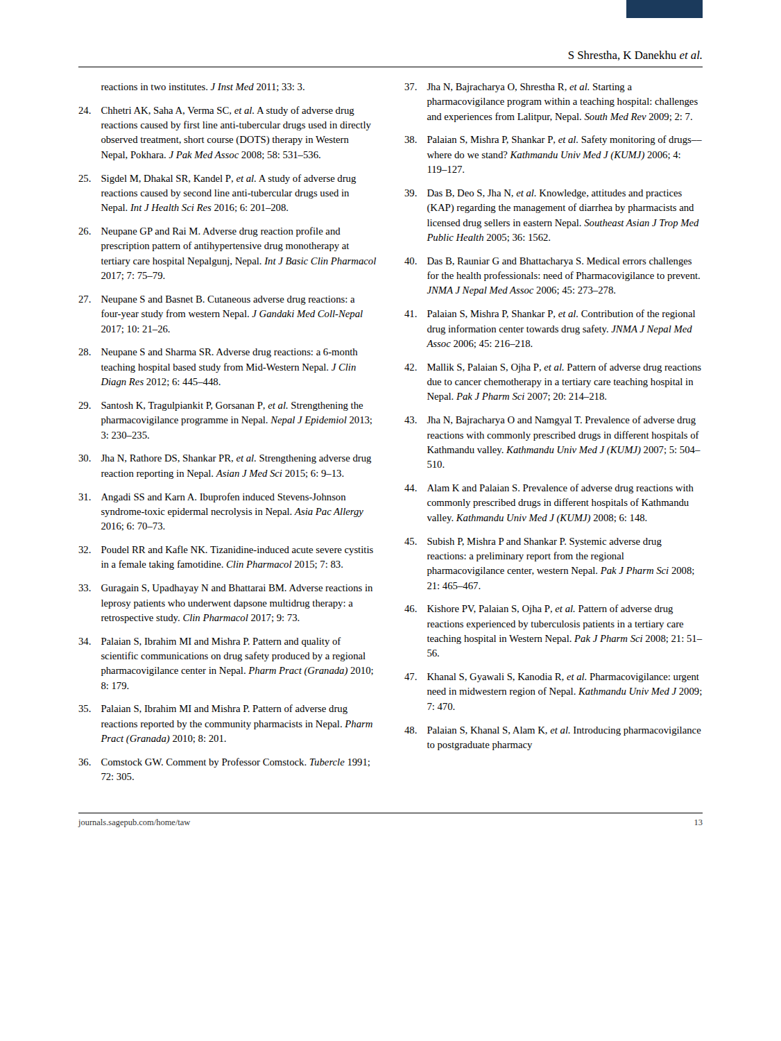S Shrestha, K Danekhu et al.
reactions in two institutes. J Inst Med 2011; 33: 3.
24. Chhetri AK, Saha A, Verma SC, et al. A study of adverse drug reactions caused by first line anti-tubercular drugs used in directly observed treatment, short course (DOTS) therapy in Western Nepal, Pokhara. J Pak Med Assoc 2008; 58: 531–536.
25. Sigdel M, Dhakal SR, Kandel P, et al. A study of adverse drug reactions caused by second line anti-tubercular drugs used in Nepal. Int J Health Sci Res 2016; 6: 201–208.
26. Neupane GP and Rai M. Adverse drug reaction profile and prescription pattern of antihypertensive drug monotherapy at tertiary care hospital Nepalgunj, Nepal. Int J Basic Clin Pharmacol 2017; 7: 75–79.
27. Neupane S and Basnet B. Cutaneous adverse drug reactions: a four-year study from western Nepal. J Gandaki Med Coll-Nepal 2017; 10: 21–26.
28. Neupane S and Sharma SR. Adverse drug reactions: a 6-month teaching hospital based study from Mid-Western Nepal. J Clin Diagn Res 2012; 6: 445–448.
29. Santosh K, Tragulpiankit P, Gorsanan P, et al. Strengthening the pharmacovigilance programme in Nepal. Nepal J Epidemiol 2013; 3: 230–235.
30. Jha N, Rathore DS, Shankar PR, et al. Strengthening adverse drug reaction reporting in Nepal. Asian J Med Sci 2015; 6: 9–13.
31. Angadi SS and Karn A. Ibuprofen induced Stevens-Johnson syndrome-toxic epidermal necrolysis in Nepal. Asia Pac Allergy 2016; 6: 70–73.
32. Poudel RR and Kafle NK. Tizanidine-induced acute severe cystitis in a female taking famotidine. Clin Pharmacol 2015; 7: 83.
33. Guragain S, Upadhayay N and Bhattarai BM. Adverse reactions in leprosy patients who underwent dapsone multidrug therapy: a retrospective study. Clin Pharmacol 2017; 9: 73.
34. Palaian S, Ibrahim MI and Mishra P. Pattern and quality of scientific communications on drug safety produced by a regional pharmacovigilance center in Nepal. Pharm Pract (Granada) 2010; 8: 179.
35. Palaian S, Ibrahim MI and Mishra P. Pattern of adverse drug reactions reported by the community pharmacists in Nepal. Pharm Pract (Granada) 2010; 8: 201.
36. Comstock GW. Comment by Professor Comstock. Tubercle 1991; 72: 305.
37. Jha N, Bajracharya O, Shrestha R, et al. Starting a pharmacovigilance program within a teaching hospital: challenges and experiences from Lalitpur, Nepal. South Med Rev 2009; 2: 7.
38. Palaian S, Mishra P, Shankar P, et al. Safety monitoring of drugs––where do we stand? Kathmandu Univ Med J (KUMJ) 2006; 4: 119–127.
39. Das B, Deo S, Jha N, et al. Knowledge, attitudes and practices (KAP) regarding the management of diarrhea by pharmacists and licensed drug sellers in eastern Nepal. Southeast Asian J Trop Med Public Health 2005; 36: 1562.
40. Das B, Rauniar G and Bhattacharya S. Medical errors challenges for the health professionals: need of Pharmacovigilance to prevent. JNMA J Nepal Med Assoc 2006; 45: 273–278.
41. Palaian S, Mishra P, Shankar P, et al. Contribution of the regional drug information center towards drug safety. JNMA J Nepal Med Assoc 2006; 45: 216–218.
42. Mallik S, Palaian S, Ojha P, et al. Pattern of adverse drug reactions due to cancer chemotherapy in a tertiary care teaching hospital in Nepal. Pak J Pharm Sci 2007; 20: 214–218.
43. Jha N, Bajracharya O and Namgyal T. Prevalence of adverse drug reactions with commonly prescribed drugs in different hospitals of Kathmandu valley. Kathmandu Univ Med J (KUMJ) 2007; 5: 504–510.
44. Alam K and Palaian S. Prevalence of adverse drug reactions with commonly prescribed drugs in different hospitals of Kathmandu valley. Kathmandu Univ Med J (KUMJ) 2008; 6: 148.
45. Subish P, Mishra P and Shankar P. Systemic adverse drug reactions: a preliminary report from the regional pharmacovigilance center, western Nepal. Pak J Pharm Sci 2008; 21: 465–467.
46. Kishore PV, Palaian S, Ojha P, et al. Pattern of adverse drug reactions experienced by tuberculosis patients in a tertiary care teaching hospital in Western Nepal. Pak J Pharm Sci 2008; 21: 51–56.
47. Khanal S, Gyawali S, Kanodia R, et al. Pharmacovigilance: urgent need in midwestern region of Nepal. Kathmandu Univ Med J 2009; 7: 470.
48. Palaian S, Khanal S, Alam K, et al. Introducing pharmacovigilance to postgraduate pharmacy
journals.sagepub.com/home/taw 13